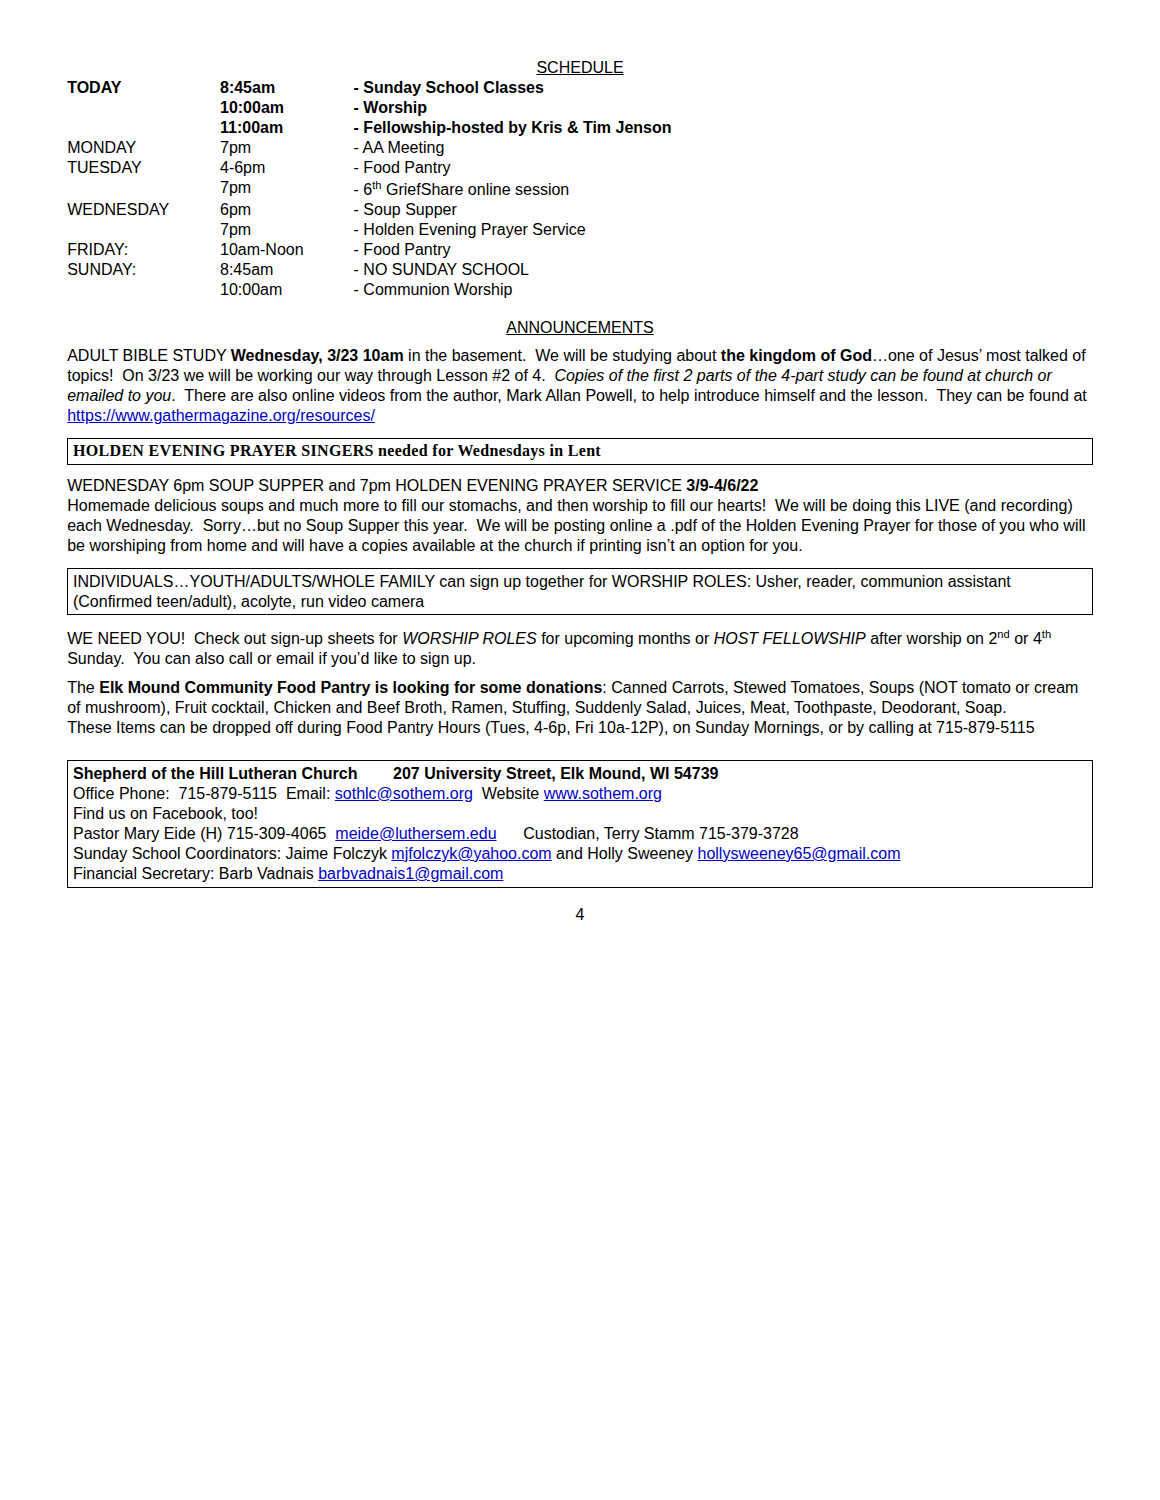SCHEDULE
| TODAY | 8:45am | - Sunday School Classes |
| | 10:00am | - Worship |
| | 11:00am | - Fellowship-hosted by Kris & Tim Jenson |
| MONDAY | 7pm | - AA Meeting |
| TUESDAY | 4-6pm | - Food Pantry |
| | 7pm | - 6 th GriefShare online session |
| WEDNESDAY | 6pm | - Soup Supper |
| | 7pm | - Holden Evening Prayer Service |
| FRIDAY: | 10am-Noon | - Food Pantry |
| SUNDAY: | 8:45am | - NO SUNDAY SCHOOL |
| | 10:00am | - Communion Worship |
ANNOUNCEMENTS
ADULT BIBLE STUDY Wednesday, 3/23 10am in the basement. We will be studying about the kingdom of God…one of Jesus’ most talked of topics! On 3/23 we will be working our way through Lesson #2 of 4. Copies of the first 2 parts of the 4-part study can be found at church or emailed to you. There are also online videos from the author, Mark Allan Powell, to help introduce himself and the lesson. They can be found at https://www.gathermagazine.org/resources/
HOLDEN EVENING PRAYER SINGERS needed for Wednesdays in Lent
WEDNESDAY 6pm SOUP SUPPER and 7pm HOLDEN EVENING PRAYER SERVICE 3/9-4/6/22
Homemade delicious soups and much more to fill our stomachs, and then worship to fill our hearts! We will be doing this LIVE (and recording) each Wednesday. Sorry…but no Soup Supper this year. We will be posting online a .pdf of the Holden Evening Prayer for those of you who will be worshiping from home and will have a copies available at the church if printing isn’t an option for you.
INDIVIDUALS…YOUTH/ADULTS/WHOLE FAMILY can sign up together for WORSHIP ROLES: Usher, reader, communion assistant (Confirmed teen/adult), acolyte, run video camera
WE NEED YOU! Check out sign-up sheets for WORSHIP ROLES for upcoming months or HOST FELLOWSHIP after worship on 2nd or 4th Sunday. You can also call or email if you’d like to sign up.
The Elk Mound Community Food Pantry is looking for some donations: Canned Carrots, Stewed Tomatoes, Soups (NOT tomato or cream of mushroom), Fruit cocktail, Chicken and Beef Broth, Ramen, Stuffing, Suddenly Salad, Juices, Meat, Toothpaste, Deodorant, Soap.
These Items can be dropped off during Food Pantry Hours (Tues, 4-6p, Fri 10a-12P), on Sunday Mornings, or by calling at 715-879-5115
Shepherd of the Hill Lutheran Church 207 University Street, Elk Mound, WI 54739
Office Phone: 715-879-5115 Email: sothlc@sothem.org Website www.sothem.org
Find us on Facebook, too!
Pastor Mary Eide (H) 715-309-4065 meide@luthersem.edu Custodian, Terry Stamm 715-379-3728
Sunday School Coordinators: Jaime Folczyk mjfolczyk@yahoo.com and Holly Sweeney hollysweeney65@gmail.com
Financial Secretary: Barb Vadnais barbvadnais1@gmail.com
4